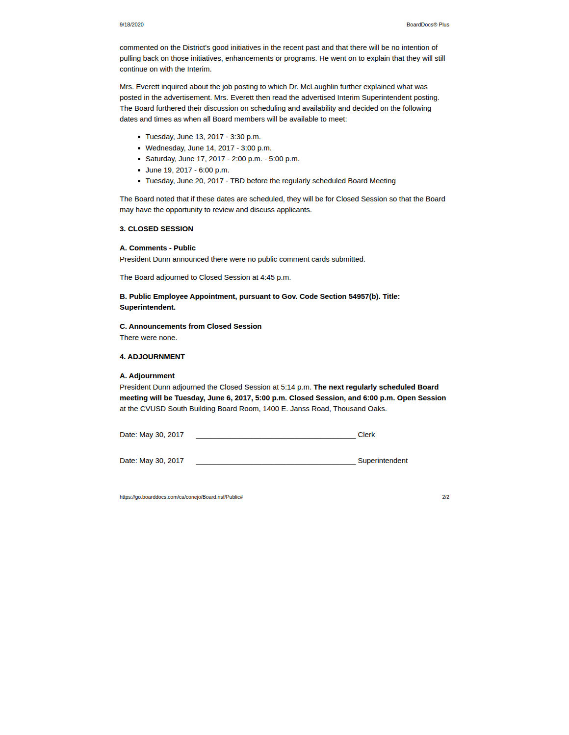9/18/2020 BoardDocs® Plus
commented on the District's good initiatives in the recent past and that there will be no intention of pulling back on those initiatives, enhancements or programs. He went on to explain that they will still continue on with the Interim.
Mrs. Everett inquired about the job posting to which Dr. McLaughlin further explained what was posted in the advertisement. Mrs. Everett then read the advertised Interim Superintendent posting. The Board furthered their discussion on scheduling and availability and decided on the following dates and times as when all Board members will be available to meet:
Tuesday, June 13, 2017 - 3:30 p.m.
Wednesday, June 14, 2017 - 3:00 p.m.
Saturday, June 17, 2017 - 2:00 p.m. - 5:00 p.m.
June 19, 2017 - 6:00 p.m.
Tuesday, June 20, 2017 - TBD before the regularly scheduled Board Meeting
The Board noted that if these dates are scheduled, they will be for Closed Session so that the Board may have the opportunity to review and discuss applicants.
3. CLOSED SESSION
A. Comments - Public
President Dunn announced there were no public comment cards submitted.
The Board adjourned to Closed Session at 4:45 p.m.
B. Public Employee Appointment, pursuant to Gov. Code Section 54957(b). Title: Superintendent.
C. Announcements from Closed Session
There were none.
4. ADJOURNMENT
A. Adjournment
President Dunn adjourned the Closed Session at 5:14 p.m. The next regularly scheduled Board meeting will be Tuesday, June 6, 2017, 5:00 p.m. Closed Session, and 6:00 p.m. Open Session at the CVUSD South Building Board Room, 1400 E. Janss Road, Thousand Oaks.
Date: May 30, 2017 _______________________________________ Clerk
Date: May 30, 2017 _______________________________________ Superintendent
https://go.boarddocs.com/ca/conejo/Board.nsf/Public# 2/2